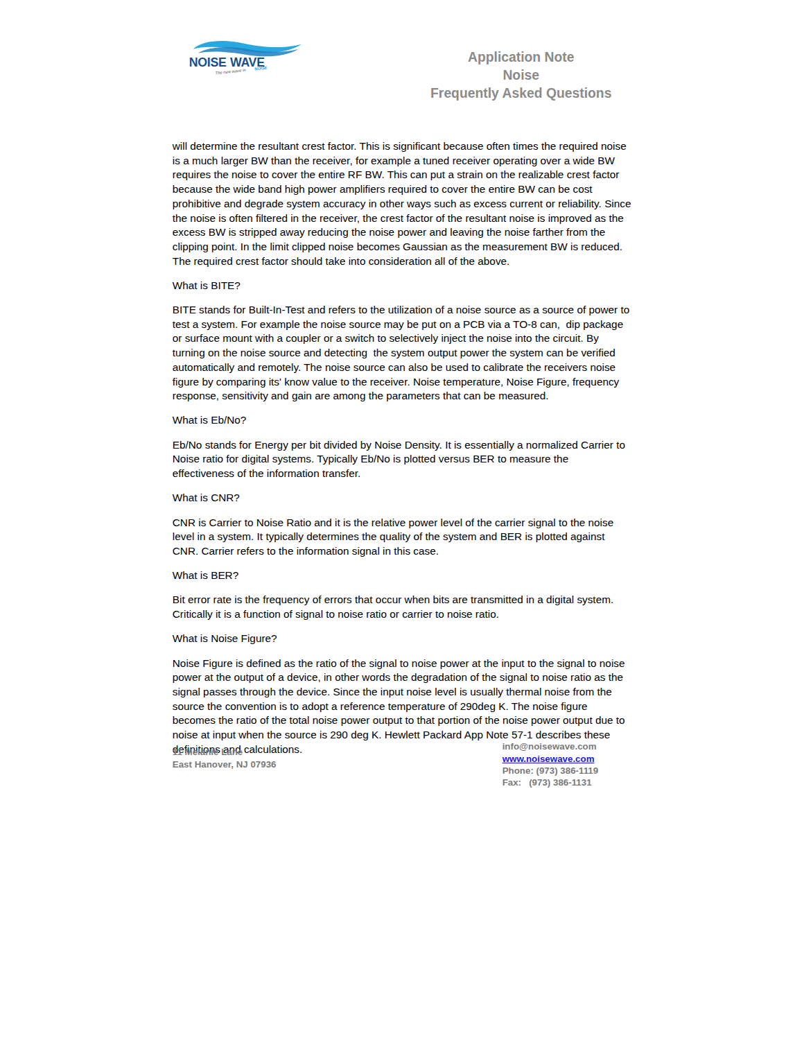NOISE WAVE The new wave in NOISE
Application Note
Noise
Frequently Asked Questions
will determine the resultant crest factor. This is significant because often times the required noise is a much larger BW than the receiver, for example a tuned receiver operating over a wide BW requires the noise to cover the entire RF BW. This can put a strain on the realizable crest factor because the wide band high power amplifiers required to cover the entire BW can be cost prohibitive and degrade system accuracy in other ways such as excess current or reliability. Since the noise is often filtered in the receiver, the crest factor of the resultant noise is improved as the excess BW is stripped away reducing the noise power and leaving the noise farther from the clipping point. In the limit clipped noise becomes Gaussian as the measurement BW is reduced. The required crest factor should take into consideration all of the above.
What is BITE?
BITE stands for Built-In-Test and refers to the utilization of a noise source as a source of power to test a system. For example the noise source may be put on a PCB via a TO-8 can, dip package or surface mount with a coupler or a switch to selectively inject the noise into the circuit. By turning on the noise source and detecting the system output power the system can be verified automatically and remotely. The noise source can also be used to calibrate the receivers noise figure by comparing its' know value to the receiver. Noise temperature, Noise Figure, frequency response, sensitivity and gain are among the parameters that can be measured.
What is Eb/No?
Eb/No stands for Energy per bit divided by Noise Density. It is essentially a normalized Carrier to Noise ratio for digital systems. Typically Eb/No is plotted versus BER to measure the effectiveness of the information transfer.
What is CNR?
CNR is Carrier to Noise Ratio and it is the relative power level of the carrier signal to the noise level in a system. It typically determines the quality of the system and BER is plotted against CNR. Carrier refers to the information signal in this case.
What is BER?
Bit error rate is the frequency of errors that occur when bits are transmitted in a digital system. Critically it is a function of signal to noise ratio or carrier to noise ratio.
What is Noise Figure?
Noise Figure is defined as the ratio of the signal to noise power at the input to the signal to noise power at the output of a device, in other words the degradation of the signal to noise ratio as the signal passes through the device. Since the input noise level is usually thermal noise from the source the convention is to adopt a reference temperature of 290deg K. The noise figure becomes the ratio of the total noise power output to that portion of the noise power output due to noise at input when the source is 290 deg K. Hewlett Packard App Note 57-1 describes these definitions and calculations.
11 Melanie Lane
East Hanover, NJ 07936
info@noisewave.com
www.noisewave.com
Phone: (973) 386-1119
Fax: (973) 386-1131